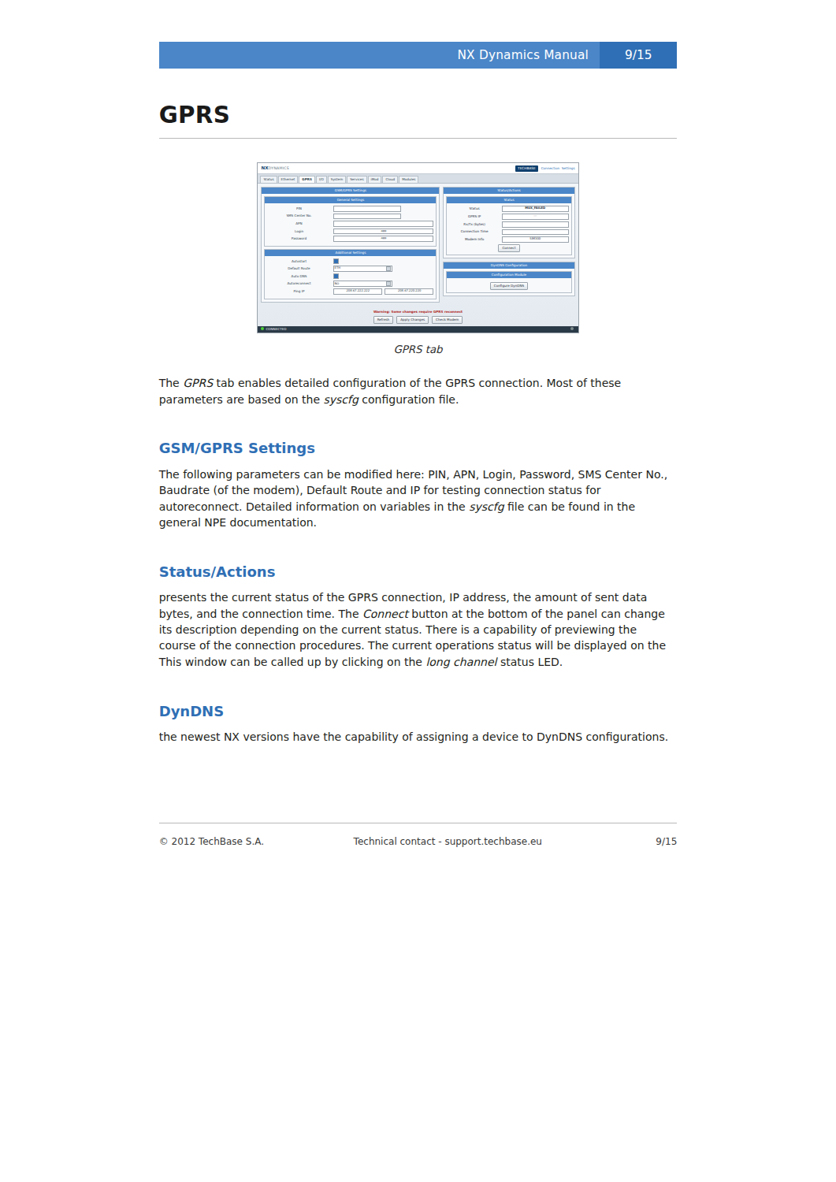NX Dynamics Manual
9/15
GPRS
NXDYNAMICS
TECHBASE Connection Settings
Status
Ethernet
GPRS
I/O
System
Services
iMod
Cloud
Modules
GSM/GPRS Settings
General Settings
PIN
SMS Center No.
APN
Login
app
Password
app
Additional Settings
Autostart
Default Route
ETH
Auto DNS
Autoreconnect
NO
Ping IP
208.67.222.222
208.67.220.220
Status/Actions
Status
Status
MUX_FAILED
GPRS IP
---
Rx/Tx (bytes)
Connection Time
Modem Info
SIM300
Connect
DynDNS Configuration
Configuration Module
Configure DynDNS
Warning: Some changes require GPRS reconnect
Refresh Apply Changes Check Modem
CONNECTED
GPRS tab
The GPRS tab enables detailed configuration of the GPRS connection. Most of these parameters are based on the syscfg configuration file.
GSM/GPRS Settings
The following parameters can be modified here: PIN, APN, Login, Password, SMS Center No., Baudrate (of the modem), Default Route and IP for testing connection status for autoreconnect. Detailed information on variables in the syscfg file can be found in the general NPE documentation.
Status/Actions
presents the current status of the GPRS connection, IP address, the amount of sent data bytes, and the connection time. The Connect button at the bottom of the panel can change its description depending on the current status. There is a capability of previewing the course of the connection procedures. The current operations status will be displayed on the This window can be called up by clicking on the long channel status LED.
DynDNS
the newest NX versions have the capability of assigning a device to DynDNS configurations.
© 2012 TechBase S.A.
Technical contact - support.techbase.eu
9/15